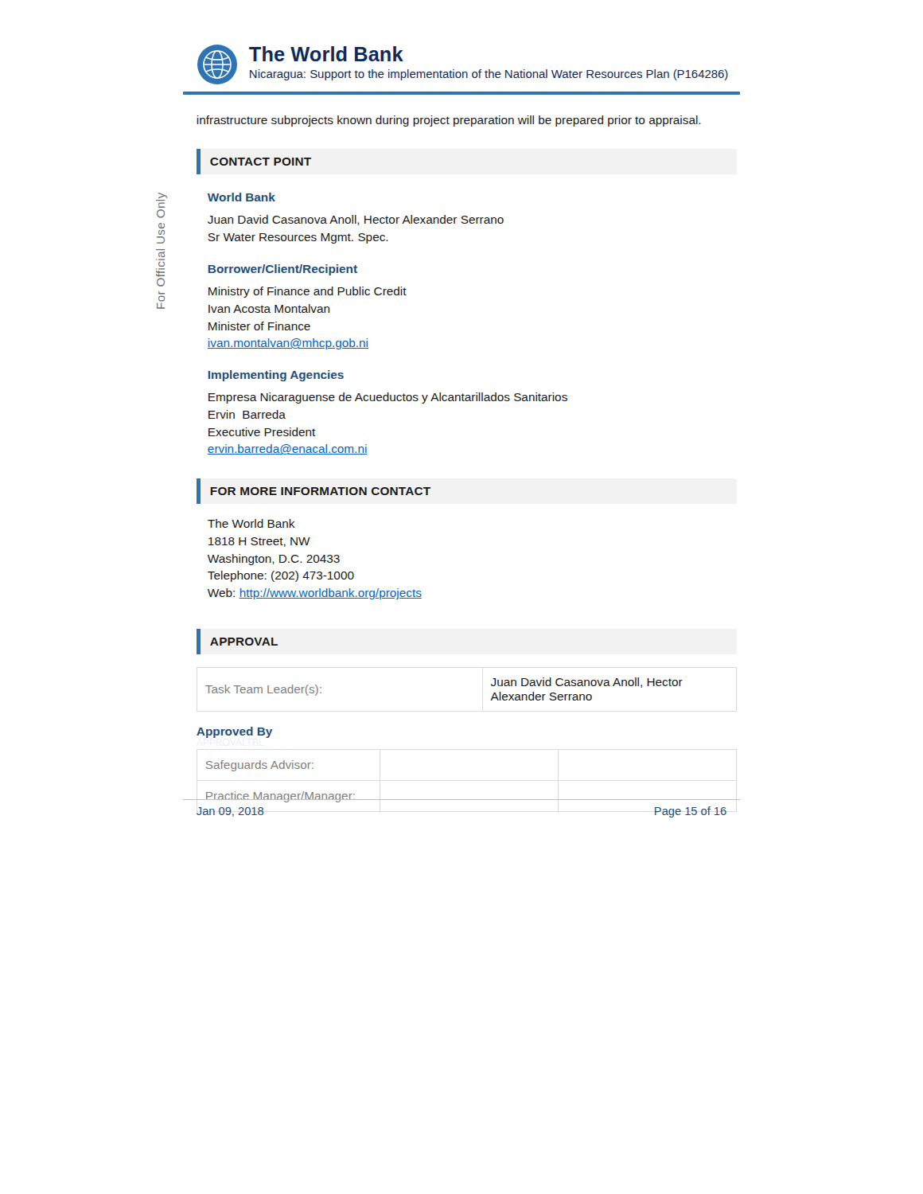The World Bank
Nicaragua: Support to the implementation of the National Water Resources Plan (P164286)
For Official Use Only
infrastructure subprojects known during project preparation will be prepared prior to appraisal.
CONTACT POINT
World Bank
Juan David Casanova Anoll, Hector Alexander Serrano
Sr Water Resources Mgmt. Spec.
Borrower/Client/Recipient
Ministry of Finance and Public Credit
Ivan Acosta Montalvan
Minister of Finance
ivan.montalvan@mhcp.gob.ni
Implementing Agencies
Empresa Nicaraguense de Acueductos y Alcantarillados Sanitarios
Ervin Barreda
Executive President
ervin.barreda@enacal.com.ni
FOR MORE INFORMATION CONTACT
The World Bank
1818 H Street, NW
Washington, D.C. 20433
Telephone: (202) 473-1000
Web: http://www.worldbank.org/projects
APPROVAL
| Task Team Leader(s): | Juan David Casanova Anoll, Hector Alexander Serrano |
Approved By
APPROVALTBL
| Safeguards Advisor: | | |
| Practice Manager/Manager: | | |
Jan 09, 2018
Page 15 of 16